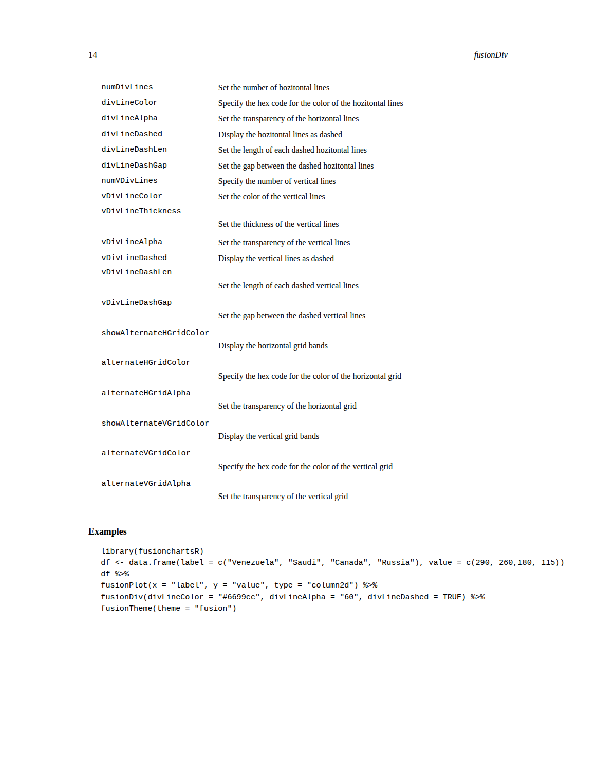14 fusionDiv
numDivLines
Set the number of hozitontal lines
divLineColor
Specify the hex code for the color of the hozitontal lines
divLineAlpha
Set the transparency of the horizontal lines
divLineDashed
Display the hozitontal lines as dashed
divLineDashLen
Set the length of each dashed hozitontal lines
divLineDashGap
Set the gap between the dashed hozitontal lines
numVDivLines
Specify the number of vertical lines
vDivLineColor
Set the color of the vertical lines
vDivLineThickness
Set the thickness of the vertical lines
vDivLineAlpha
Set the transparency of the vertical lines
vDivLineDashed
Display the vertical lines as dashed
vDivLineDashLen
Set the length of each dashed vertical lines
vDivLineDashGap
Set the gap between the dashed vertical lines
showAlternateHGridColor
Display the horizontal grid bands
alternateHGridColor
Specify the hex code for the color of the horizontal grid
alternateHGridAlpha
Set the transparency of the horizontal grid
showAlternateVGridColor
Display the vertical grid bands
alternateVGridColor
Specify the hex code for the color of the vertical grid
alternateVGridAlpha
Set the transparency of the vertical grid
Examples
library(fusionchartsR)
df <- data.frame(label = c("Venezuela", "Saudi", "Canada", "Russia"), value = c(290, 260,180, 115))
df %>%
fusionPlot(x = "label", y = "value", type = "column2d") %>%
fusionDiv(divLineColor = "#6699cc", divLineAlpha = "60", divLineDashed = TRUE) %>%
fusionTheme(theme = "fusion")